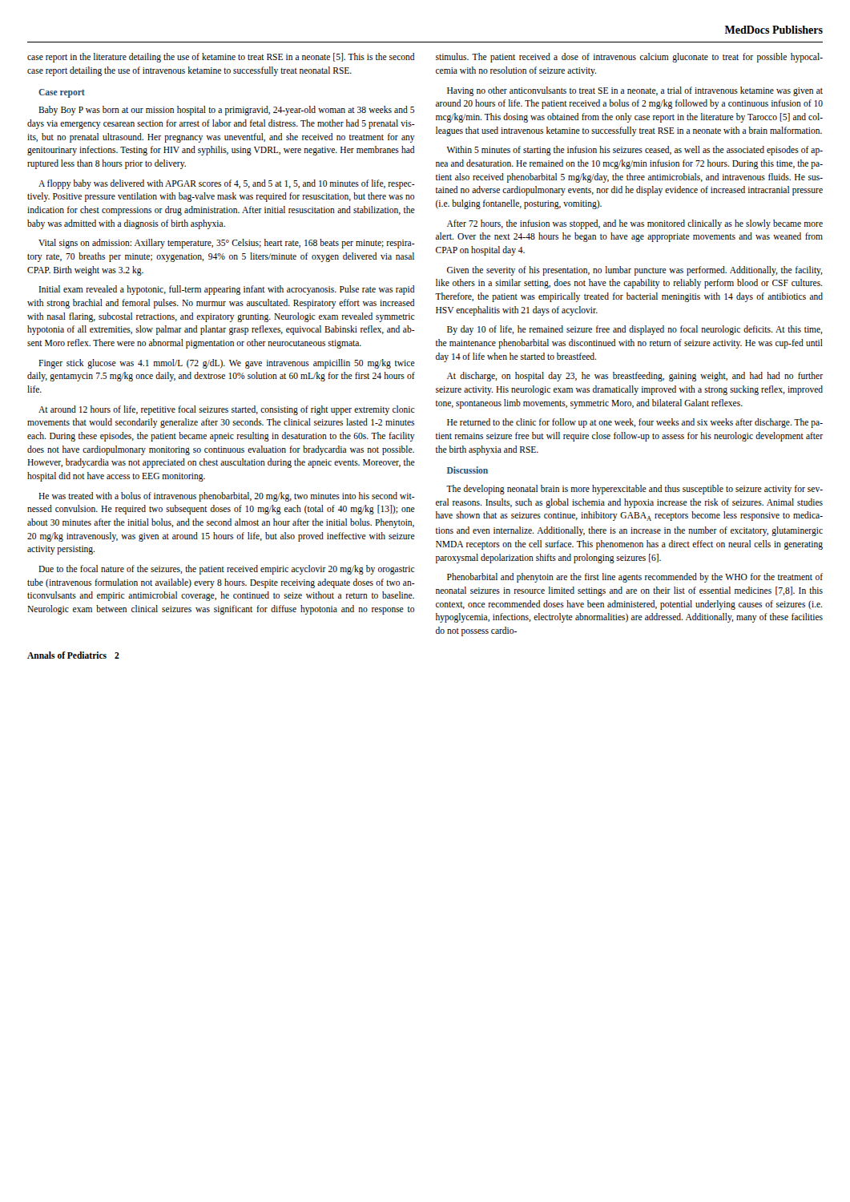MedDocs Publishers
case report in the literature detailing the use of ketamine to treat RSE in a neonate [5]. This is the second case report detailing the use of intravenous ketamine to successfully treat neonatal RSE.
Case report
Baby Boy P was born at our mission hospital to a primigravid, 24-year-old woman at 38 weeks and 5 days via emergency cesarean section for arrest of labor and fetal distress. The mother had 5 prenatal visits, but no prenatal ultrasound. Her pregnancy was uneventful, and she received no treatment for any genitourinary infections. Testing for HIV and syphilis, using VDRL, were negative. Her membranes had ruptured less than 8 hours prior to delivery.
A floppy baby was delivered with APGAR scores of 4, 5, and 5 at 1, 5, and 10 minutes of life, respectively. Positive pressure ventilation with bag-valve mask was required for resuscitation, but there was no indication for chest compressions or drug administration. After initial resuscitation and stabilization, the baby was admitted with a diagnosis of birth asphyxia.
Vital signs on admission: Axillary temperature, 35° Celsius; heart rate, 168 beats per minute; respiratory rate, 70 breaths per minute; oxygenation, 94% on 5 liters/minute of oxygen delivered via nasal CPAP. Birth weight was 3.2 kg.
Initial exam revealed a hypotonic, full-term appearing infant with acrocyanosis. Pulse rate was rapid with strong brachial and femoral pulses. No murmur was auscultated. Respiratory effort was increased with nasal flaring, subcostal retractions, and expiratory grunting. Neurologic exam revealed symmetric hypotonia of all extremities, slow palmar and plantar grasp reflexes, equivocal Babinski reflex, and absent Moro reflex. There were no abnormal pigmentation or other neurocutaneous stigmata.
Finger stick glucose was 4.1 mmol/L (72 g/dL). We gave intravenous ampicillin 50 mg/kg twice daily, gentamycin 7.5 mg/kg once daily, and dextrose 10% solution at 60 mL/kg for the first 24 hours of life.
At around 12 hours of life, repetitive focal seizures started, consisting of right upper extremity clonic movements that would secondarily generalize after 30 seconds. The clinical seizures lasted 1-2 minutes each. During these episodes, the patient became apneic resulting in desaturation to the 60s. The facility does not have cardiopulmonary monitoring so continuous evaluation for bradycardia was not possible. However, bradycardia was not appreciated on chest auscultation during the apneic events. Moreover, the hospital did not have access to EEG monitoring.
He was treated with a bolus of intravenous phenobarbital, 20 mg/kg, two minutes into his second witnessed convulsion. He required two subsequent doses of 10 mg/kg each (total of 40 mg/kg [13]); one about 30 minutes after the initial bolus, and the second almost an hour after the initial bolus. Phenytoin, 20 mg/kg intravenously, was given at around 15 hours of life, but also proved ineffective with seizure activity persisting.
Due to the focal nature of the seizures, the patient received empiric acyclovir 20 mg/kg by orogastric tube (intravenous formulation not available) every 8 hours. Despite receiving adequate doses of two anticonvulsants and empiric antimicrobial coverage, he continued to seize without a return to baseline. Neurologic exam between clinical seizures was significant for diffuse hypotonia and no response to stimulus. The patient received a dose of intravenous calcium gluconate to treat for possible hypocalcemia with no resolution of seizure activity.
Having no other anticonvulsants to treat SE in a neonate, a trial of intravenous ketamine was given at around 20 hours of life. The patient received a bolus of 2 mg/kg followed by a continuous infusion of 10 mcg/kg/min. This dosing was obtained from the only case report in the literature by Tarocco [5] and colleagues that used intravenous ketamine to successfully treat RSE in a neonate with a brain malformation.
Within 5 minutes of starting the infusion his seizures ceased, as well as the associated episodes of apnea and desaturation. He remained on the 10 mcg/kg/min infusion for 72 hours. During this time, the patient also received phenobarbital 5 mg/kg/day, the three antimicrobials, and intravenous fluids. He sustained no adverse cardiopulmonary events, nor did he display evidence of increased intracranial pressure (i.e. bulging fontanelle, posturing, vomiting).
After 72 hours, the infusion was stopped, and he was monitored clinically as he slowly became more alert. Over the next 24-48 hours he began to have age appropriate movements and was weaned from CPAP on hospital day 4.
Given the severity of his presentation, no lumbar puncture was performed. Additionally, the facility, like others in a similar setting, does not have the capability to reliably perform blood or CSF cultures. Therefore, the patient was empirically treated for bacterial meningitis with 14 days of antibiotics and HSV encephalitis with 21 days of acyclovir.
By day 10 of life, he remained seizure free and displayed no focal neurologic deficits. At this time, the maintenance phenobarbital was discontinued with no return of seizure activity. He was cup-fed until day 14 of life when he started to breastfeed.
At discharge, on hospital day 23, he was breastfeeding, gaining weight, and had had no further seizure activity. His neurologic exam was dramatically improved with a strong sucking reflex, improved tone, spontaneous limb movements, symmetric Moro, and bilateral Galant reflexes.
He returned to the clinic for follow up at one week, four weeks and six weeks after discharge. The patient remains seizure free but will require close follow-up to assess for his neurologic development after the birth asphyxia and RSE.
Discussion
The developing neonatal brain is more hyperexcitable and thus susceptible to seizure activity for several reasons. Insults, such as global ischemia and hypoxia increase the risk of seizures. Animal studies have shown that as seizures continue, inhibitory GABAA receptors become less responsive to medications and even internalize. Additionally, there is an increase in the number of excitatory, glutaminergic NMDA receptors on the cell surface. This phenomenon has a direct effect on neural cells in generating paroxysmal depolarization shifts and prolonging seizures [6].
Phenobarbital and phenytoin are the first line agents recommended by the WHO for the treatment of neonatal seizures in resource limited settings and are on their list of essential medicines [7,8]. In this context, once recommended doses have been administered, potential underlying causes of seizures (i.e. hypoglycemia, infections, electrolyte abnormalities) are addressed. Additionally, many of these facilities do not possess cardio-
Annals of Pediatrics 2